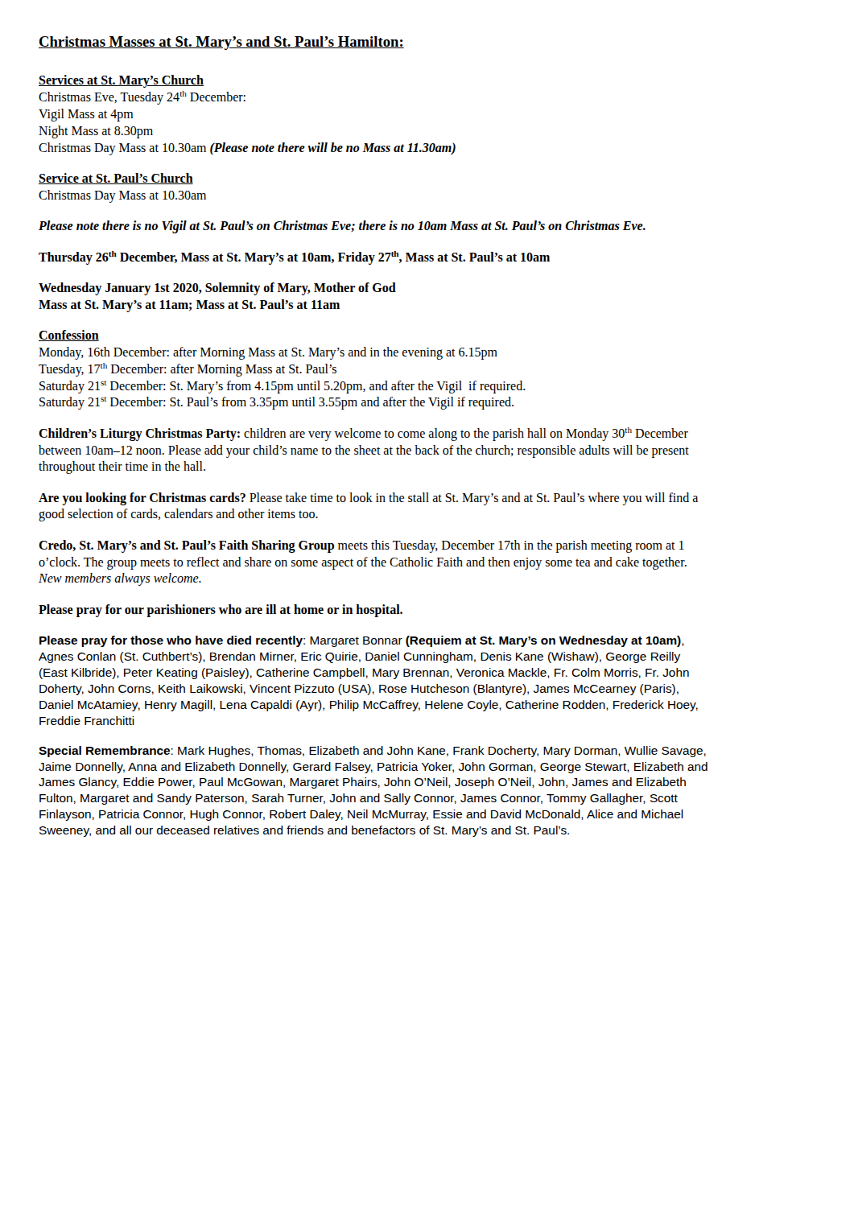Christmas Masses at St. Mary’s and St. Paul’s Hamilton:
Services at St. Mary’s Church
Christmas Eve, Tuesday 24th December:
Vigil Mass at 4pm
Night Mass at 8.30pm
Christmas Day Mass at 10.30am (Please note there will be no Mass at 11.30am)
Service at St. Paul’s Church
Christmas Day Mass at 10.30am
Please note there is no Vigil at St. Paul’s on Christmas Eve; there is no 10am Mass at St. Paul’s on Christmas Eve.
Thursday 26th December, Mass at St. Mary’s at 10am, Friday 27th, Mass at St. Paul’s at 10am
Wednesday January 1st 2020, Solemnity of Mary, Mother of God
Mass at St. Mary’s at 11am; Mass at St. Paul’s at 11am
Confession
Monday, 16th December: after Morning Mass at St. Mary’s and in the evening at 6.15pm
Tuesday, 17th December: after Morning Mass at St. Paul’s
Saturday 21st December: St. Mary’s from 4.15pm until 5.20pm, and after the Vigil if required.
Saturday 21st December: St. Paul’s from 3.35pm until 3.55pm and after the Vigil if required.
Children’s Liturgy Christmas Party: children are very welcome to come along to the parish hall on Monday 30th December between 10am–12 noon. Please add your child’s name to the sheet at the back of the church; responsible adults will be present throughout their time in the hall.
Are you looking for Christmas cards? Please take time to look in the stall at St. Mary’s and at St. Paul’s where you will find a good selection of cards, calendars and other items too.
Credo, St. Mary’s and St. Paul’s Faith Sharing Group meets this Tuesday, December 17th in the parish meeting room at 1 o’clock. The group meets to reflect and share on some aspect of the Catholic Faith and then enjoy some tea and cake together. New members always welcome.
Please pray for our parishioners who are ill at home or in hospital.
Please pray for those who have died recently: Margaret Bonnar (Requiem at St. Mary’s on Wednesday at 10am), Agnes Conlan (St. Cuthbert’s), Brendan Mirner, Eric Quirie, Daniel Cunningham, Denis Kane (Wishaw), George Reilly (East Kilbride), Peter Keating (Paisley), Catherine Campbell, Mary Brennan, Veronica Mackle, Fr. Colm Morris, Fr. John Doherty, John Corns, Keith Laikowski, Vincent Pizzuto (USA), Rose Hutcheson (Blantyre), James McCearney (Paris), Daniel McAtamiey, Henry Magill, Lena Capaldi (Ayr), Philip McCaffrey, Helene Coyle, Catherine Rodden, Frederick Hoey, Freddie Franchitti
Special Remembrance: Mark Hughes, Thomas, Elizabeth and John Kane, Frank Docherty, Mary Dorman, Wullie Savage, Jaime Donnelly, Anna and Elizabeth Donnelly, Gerard Falsey, Patricia Yoker, John Gorman, George Stewart, Elizabeth and James Glancy, Eddie Power, Paul McGowan, Margaret Phairs, John O’Neil, Joseph O’Neil, John, James and Elizabeth Fulton, Margaret and Sandy Paterson, Sarah Turner, John and Sally Connor, James Connor, Tommy Gallagher, Scott Finlayson, Patricia Connor, Hugh Connor, Robert Daley, Neil McMurray, Essie and David McDonald, Alice and Michael Sweeney, and all our deceased relatives and friends and benefactors of St. Mary’s and St. Paul’s.